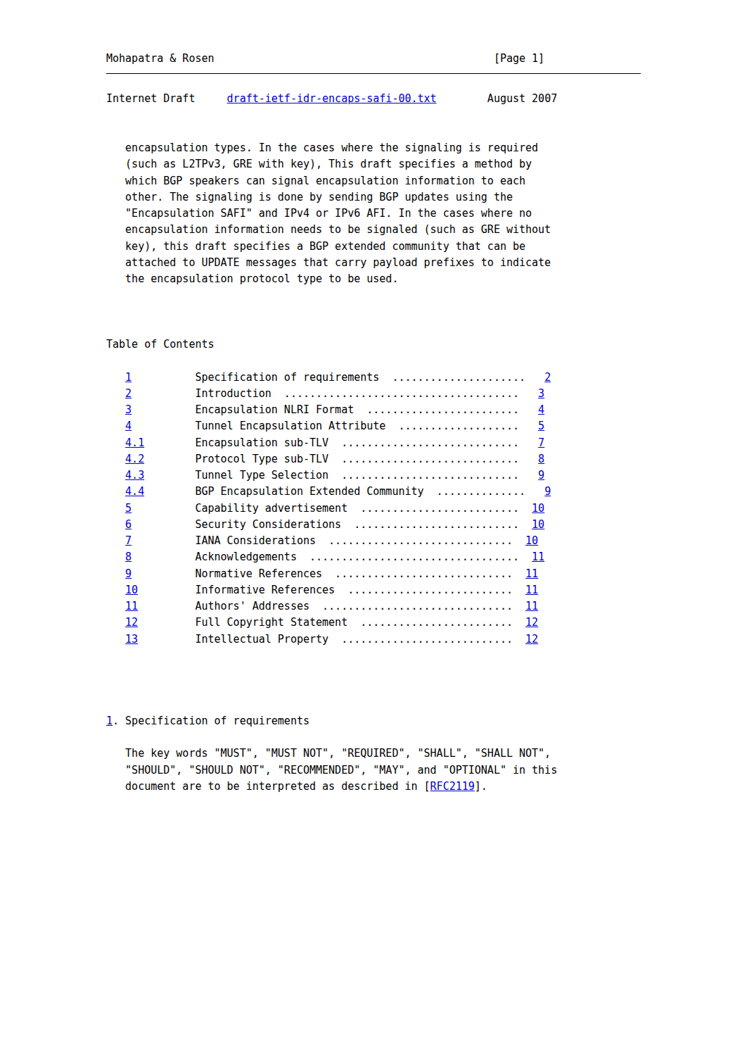Mohapatra & Rosen                                            [Page 1]
Internet Draft     draft-ietf-idr-encaps-safi-00.txt        August 2007


   encapsulation types. In the cases where the signaling is required
   (such as L2TPv3, GRE with key), This draft specifies a method by
   which BGP speakers can signal encapsulation information to each
   other. The signaling is done by sending BGP updates using the
   "Encapsulation SAFI" and IPv4 or IPv6 AFI. In the cases where no
   encapsulation information needs to be signaled (such as GRE without
   key), this draft specifies a BGP extended community that can be
   attached to UPDATE messages that carry payload prefixes to indicate
   the encapsulation protocol type to be used.



Table of Contents

   1          Specification of requirements  .....................   2
   2          Introduction  .....................................   3
   3          Encapsulation NLRI Format  ........................   4
   4          Tunnel Encapsulation Attribute  ...................   5
   4.1        Encapsulation sub-TLV  ............................   7
   4.2        Protocol Type sub-TLV  ............................   8
   4.3        Tunnel Type Selection  ............................   9
   4.4        BGP Encapsulation Extended Community  ..............   9
   5          Capability advertisement  .........................  10
   6          Security Considerations  ..........................  10
   7          IANA Considerations  .............................  10
   8          Acknowledgements  .................................  11
   9          Normative References  ............................  11
   10         Informative References  ..........................  11
   11         Authors' Addresses  ..............................  11
   12         Full Copyright Statement  ........................  12
   13         Intellectual Property  ...........................  12




1. Specification of requirements

   The key words "MUST", "MUST NOT", "REQUIRED", "SHALL", "SHALL NOT",
   "SHOULD", "SHOULD NOT", "RECOMMENDED", "MAY", and "OPTIONAL" in this
   document are to be interpreted as described in [RFC2119].